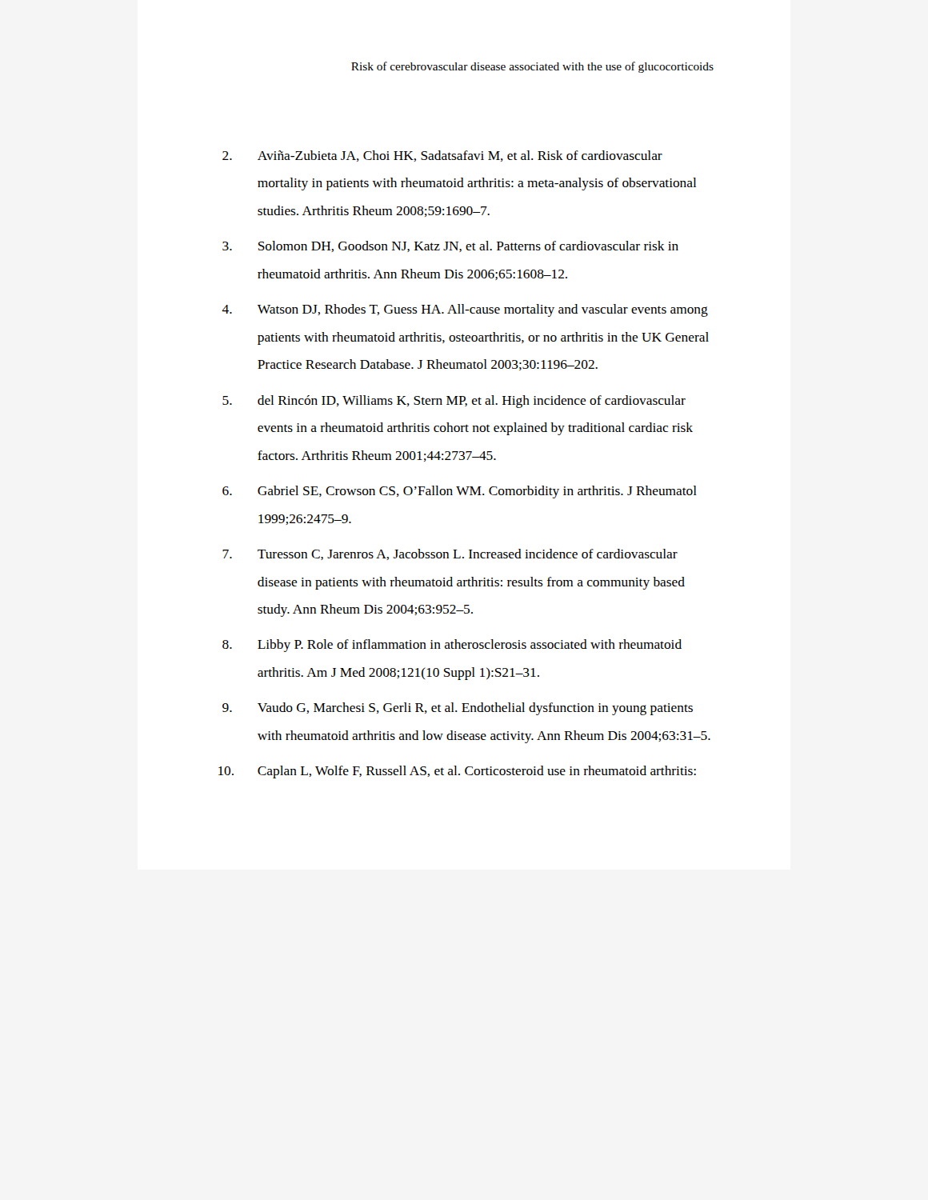Risk of cerebrovascular disease associated with the use of glucocorticoids
Aviña-Zubieta JA, Choi HK, Sadatsafavi M, et al. Risk of cardiovascular mortality in patients with rheumatoid arthritis: a meta-analysis of observational studies. Arthritis Rheum 2008;59:1690–7.
Solomon DH, Goodson NJ, Katz JN, et al. Patterns of cardiovascular risk in rheumatoid arthritis. Ann Rheum Dis 2006;65:1608–12.
Watson DJ, Rhodes T, Guess HA. All-cause mortality and vascular events among patients with rheumatoid arthritis, osteoarthritis, or no arthritis in the UK General Practice Research Database. J Rheumatol 2003;30:1196–202.
del Rincón ID, Williams K, Stern MP, et al. High incidence of cardiovascular events in a rheumatoid arthritis cohort not explained by traditional cardiac risk factors. Arthritis Rheum 2001;44:2737–45.
Gabriel SE, Crowson CS, O’Fallon WM. Comorbidity in arthritis. J Rheumatol 1999;26:2475–9.
Turesson C, Jarenros A, Jacobsson L. Increased incidence of cardiovascular disease in patients with rheumatoid arthritis: results from a community based study. Ann Rheum Dis 2004;63:952–5.
Libby P. Role of inflammation in atherosclerosis associated with rheumatoid arthritis. Am J Med 2008;121(10 Suppl 1):S21–31.
Vaudo G, Marchesi S, Gerli R, et al. Endothelial dysfunction in young patients with rheumatoid arthritis and low disease activity. Ann Rheum Dis 2004;63:31–5.
Caplan L, Wolfe F, Russell AS, et al. Corticosteroid use in rheumatoid arthritis: